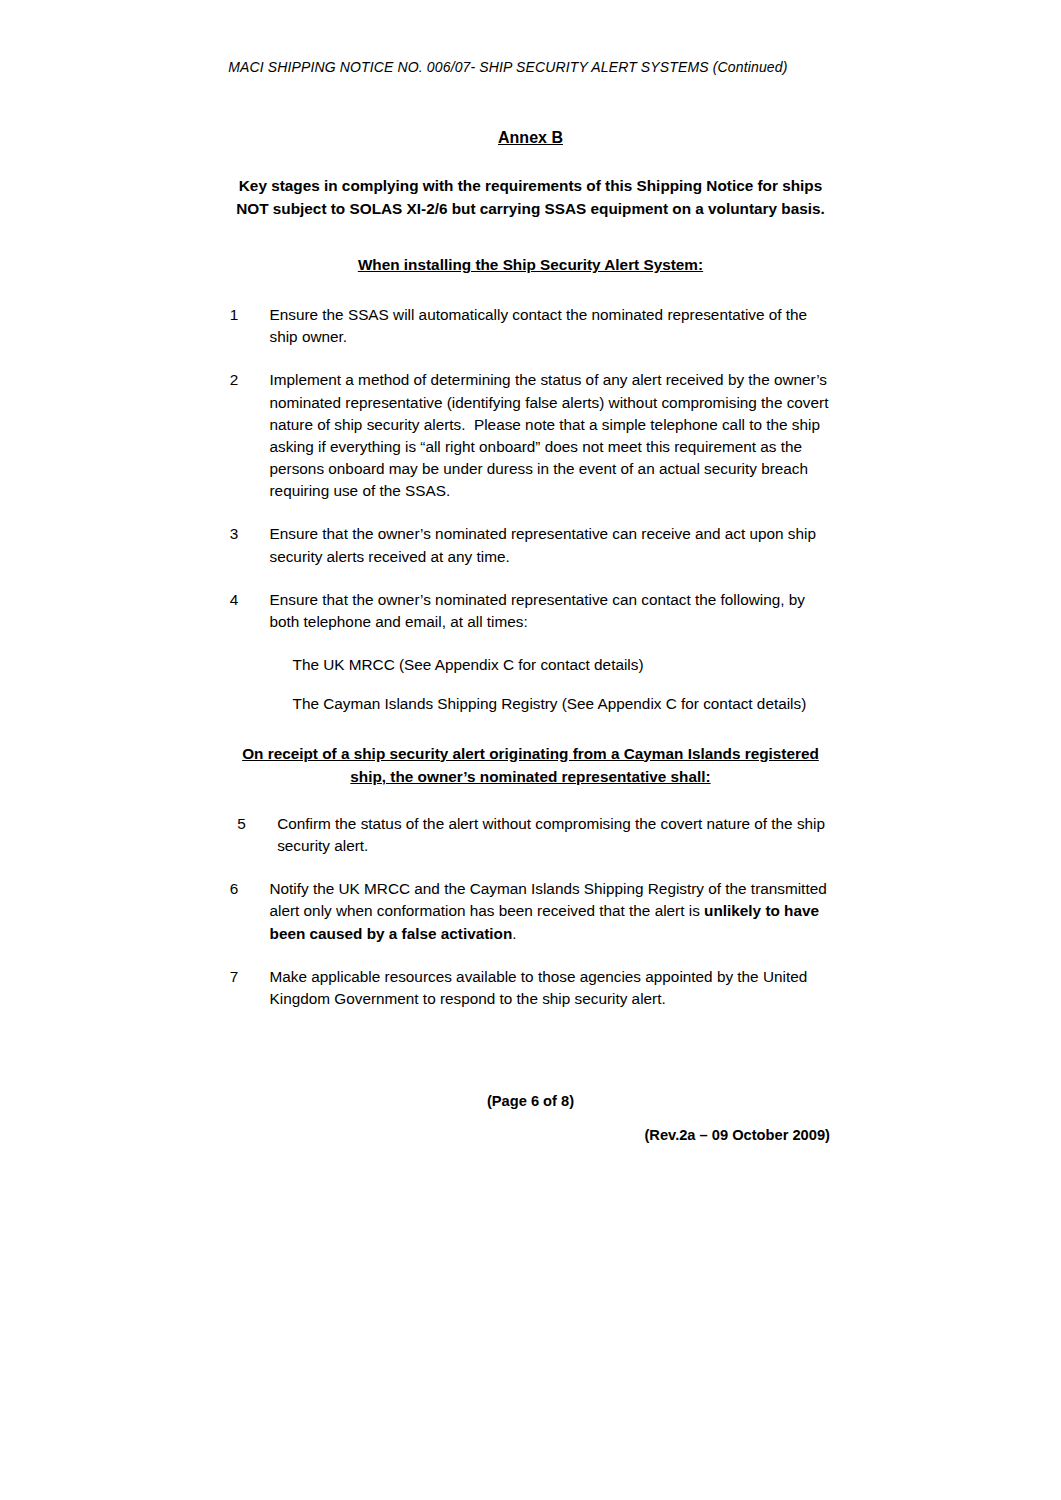MACI SHIPPING NOTICE NO. 006/07- SHIP SECURITY ALERT SYSTEMS (Continued)
Annex B
Key stages in complying with the requirements of this Shipping Notice for ships NOT subject to SOLAS XI-2/6 but carrying SSAS equipment on a voluntary basis.
When installing the Ship Security Alert System:
1
Ensure the SSAS will automatically contact the nominated representative of the ship owner.
2
Implement a method of determining the status of any alert received by the owner’s nominated representative (identifying false alerts) without compromising the covert nature of ship security alerts. Please note that a simple telephone call to the ship asking if everything is “all right onboard” does not meet this requirement as the persons onboard may be under duress in the event of an actual security breach requiring use of the SSAS.
3
Ensure that the owner’s nominated representative can receive and act upon ship security alerts received at any time.
4
Ensure that the owner’s nominated representative can contact the following, by both telephone and email, at all times:
The UK MRCC (See Appendix C for contact details)
The Cayman Islands Shipping Registry (See Appendix C for contact details)
On receipt of a ship security alert originating from a Cayman Islands registered ship, the owner’s nominated representative shall:
5
Confirm the status of the alert without compromising the covert nature of the ship security alert.
6
Notify the UK MRCC and the Cayman Islands Shipping Registry of the transmitted alert only when conformation has been received that the alert is unlikely to have been caused by a false activation.
7
Make applicable resources available to those agencies appointed by the United Kingdom Government to respond to the ship security alert.
(Page 6 of 8) (Rev.2a – 09 October 2009)